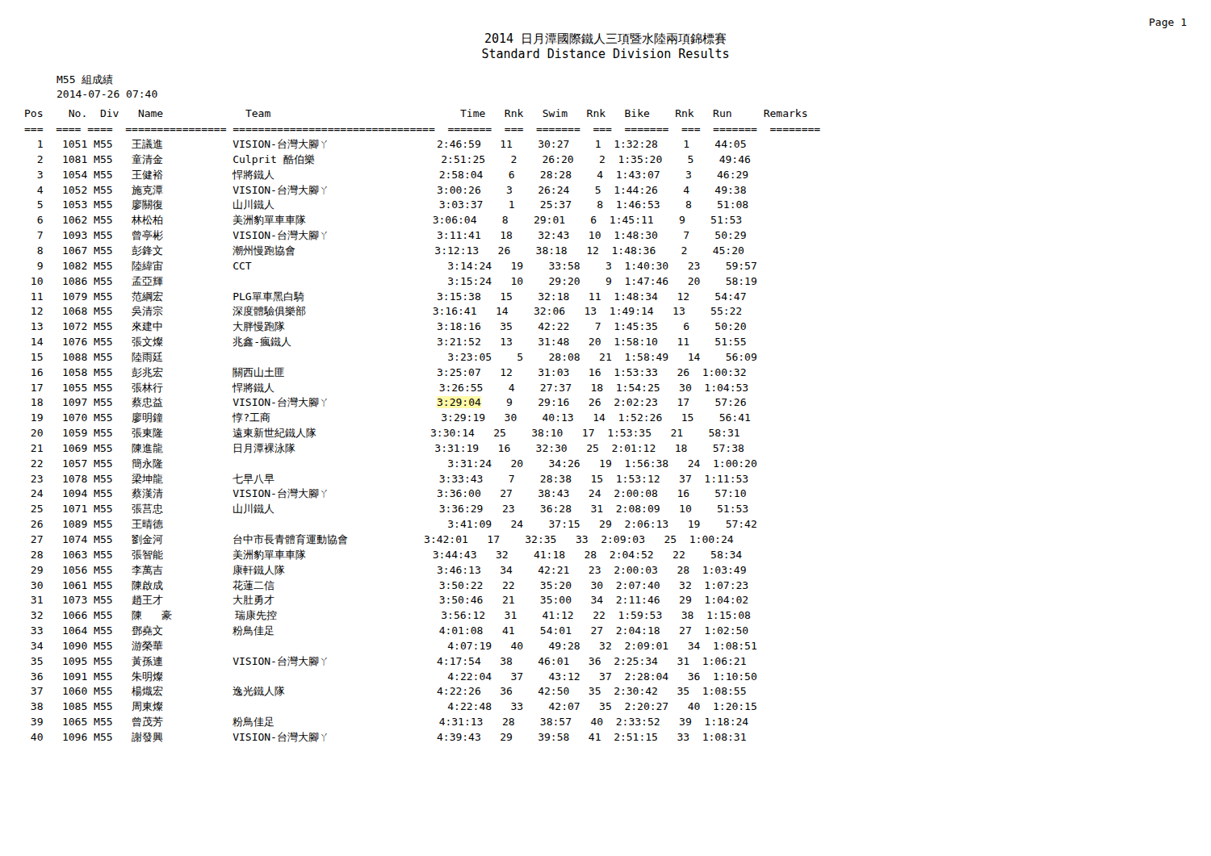Page 1
2014 日月潭國際鐵人三項暨水陸兩項錦標賽
Standard Distance Division Results
M55 組成績
2014-07-26 07:40
Pos    No.  Div   Name             Team                              Time   Rnk   Swim   Rnk   Bike    Rnk   Run     Remarks
===  ==== ====  ================ ================================  =======  ===  =======  ===  =======  ===  =======  ========
  1   1051 M55   王議進           VISION-台灣大腳ㄚ                 2:46:59   11    30:27    1  1:32:28    1    44:05
  2   1081 M55   童清金           Culprit 酷伯樂                    2:51:25    2    26:20    2  1:35:20    5    49:46
  3   1054 M55   王健裕           悍將鐵人                          2:58:04    6    28:28    4  1:43:07    3    46:29
  4   1052 M55   施克潭           VISION-台灣大腳ㄚ                 3:00:26    3    26:24    5  1:44:26    4    49:38
  5   1053 M55   廖關復           山川鐵人                          3:03:37    1    25:37    8  1:46:53    8    51:08
  6   1062 M55   林松柏           美洲豹單車車隊                    3:06:04    8    29:01    6  1:45:11    9    51:53
  7   1093 M55   曾亭彬           VISION-台灣大腳ㄚ                 3:11:41   18    32:43   10  1:48:30    7    50:29
  8   1067 M55   彭鋒文           潮州慢跑協會                      3:12:13   26    38:18   12  1:48:36    2    45:20
  9   1082 M55   陸緯宙           CCT                               3:14:24   19    33:58    3  1:40:30   23    59:57
 10   1086 M55   孟亞輝                                             3:15:24   10    29:20    9  1:47:46   20    58:19
 11   1079 M55   范綱宏           PLG單車黑白騎                     3:15:38   15    32:18   11  1:48:34   12    54:47
 12   1068 M55   吳清宗           深度體驗俱樂部                    3:16:41   14    32:06   13  1:49:14   13    55:22
 13   1072 M55   來建中           大胖慢跑隊                        3:18:16   35    42:22    7  1:45:35    6    50:20
 14   1076 M55   張文燦           兆鑫-瘋鐵人                       3:21:52   13    31:48   20  1:58:10   11    51:55
 15   1088 M55   陸雨廷                                             3:23:05    5    28:08   21  1:58:49   14    56:09
 16   1058 M55   彭兆宏           關西山土匪                        3:25:07   12    31:03   16  1:53:33   26  1:00:32
 17   1055 M55   張林行           悍將鐵人                          3:26:55    4    27:37   18  1:54:25   30  1:04:53
 18   1097 M55   蔡忠益           VISION-台灣大腳ㄚ                 3:29:04    9    29:16   26  2:02:23   17    57:26
 19   1070 M55   廖明鐘           惇?工商                           3:29:19   30    40:13   14  1:52:26   15    56:41
 20   1059 M55   張東隆           遠東新世紀鐵人隊                  3:30:14   25    38:10   17  1:53:35   21    58:31
 21   1069 M55   陳進龍           日月潭裸泳隊                      3:31:19   16    32:30   25  2:01:12   18    57:38
 22   1057 M55   簡永隆                                             3:31:24   20    34:26   19  1:56:38   24  1:00:20
 23   1078 M55   梁坤龍           七早八早                          3:33:43    7    28:38   15  1:53:12   37  1:11:53
 24   1094 M55   蔡漢清           VISION-台灣大腳ㄚ                 3:36:00   27    38:43   24  2:00:08   16    57:10
 25   1071 M55   張莒忠           山川鐵人                          3:36:29   23    36:28   31  2:08:09   10    51:53
 26   1089 M55   王晴德                                             3:41:09   24    37:15   29  2:06:13   19    57:42
 27   1074 M55   劉金河           台中市長青體育運動協會            3:42:01   17    32:35   33  2:09:03   25  1:00:24
 28   1063 M55   張智能           美洲豹單車車隊                    3:44:43   32    41:18   28  2:04:52   22    58:34
 29   1056 M55   李萬吉           康軒鐵人隊                        3:46:13   34    42:21   23  2:00:03   28  1:03:49
 30   1061 M55   陳啟成           花蓮二信                          3:50:22   22    35:20   30  2:07:40   32  1:07:23
 31   1073 M55   趙王才           大肚勇才                          3:50:46   21    35:00   34  2:11:46   29  1:04:02
 32   1066 M55   陳   豪          瑞康先控                          3:56:12   31    41:12   22  1:59:53   38  1:15:08
 33   1064 M55   鄧堯文           粉鳥佳足                          4:01:08   41    54:01   27  2:04:18   27  1:02:50
 34   1090 M55   游榮華                                             4:07:19   40    49:28   32  2:09:01   34  1:08:51
 35   1095 M55   黃孫連           VISION-台灣大腳ㄚ                 4:17:54   38    46:01   36  2:25:34   31  1:06:21
 36   1091 M55   朱明燦                                             4:22:04   37    43:12   37  2:28:04   36  1:10:50
 37   1060 M55   楊熾宏           逸光鐵人隊                        4:22:26   36    42:50   35  2:30:42   35  1:08:55
 38   1085 M55   周東燦                                             4:22:48   33    42:07   35  2:20:27   40  1:20:15
 39   1065 M55   曾茂芳           粉鳥佳足                          4:31:13   28    38:57   40  2:33:52   39  1:18:24
 40   1096 M55   謝發興           VISION-台灣大腳ㄚ                 4:39:43   29    39:58   41  2:51:15   33  1:08:31